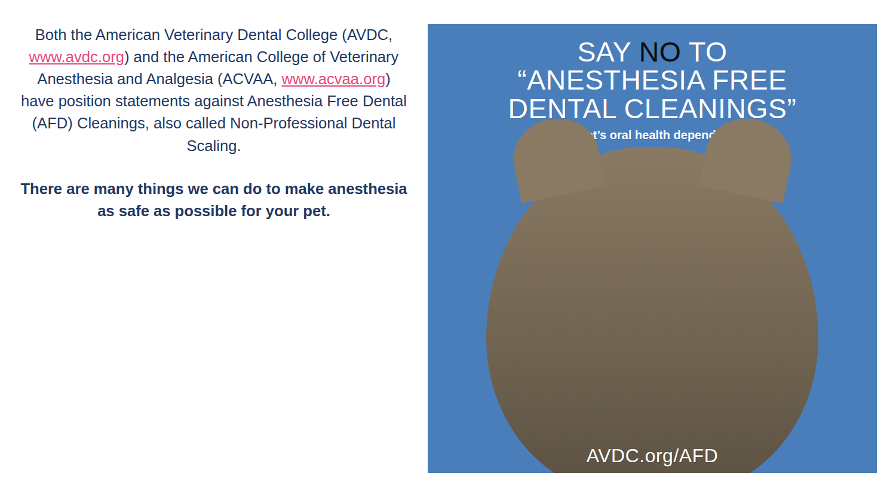Both the American Veterinary Dental College (AVDC, www.avdc.org) and the American College of Veterinary Anesthesia and Analgesia (ACVAA, www.acvaa.org) have position statements against Anesthesia Free Dental (AFD) Cleanings, also called Non-Professional Dental Scaling.
There are many things we can do to make anesthesia as safe as possible for your pet.
Say No to
“Anesthesia Free
Dental Cleanings”
Your pet’s oral health depends on it!
AVDC.org/AFD